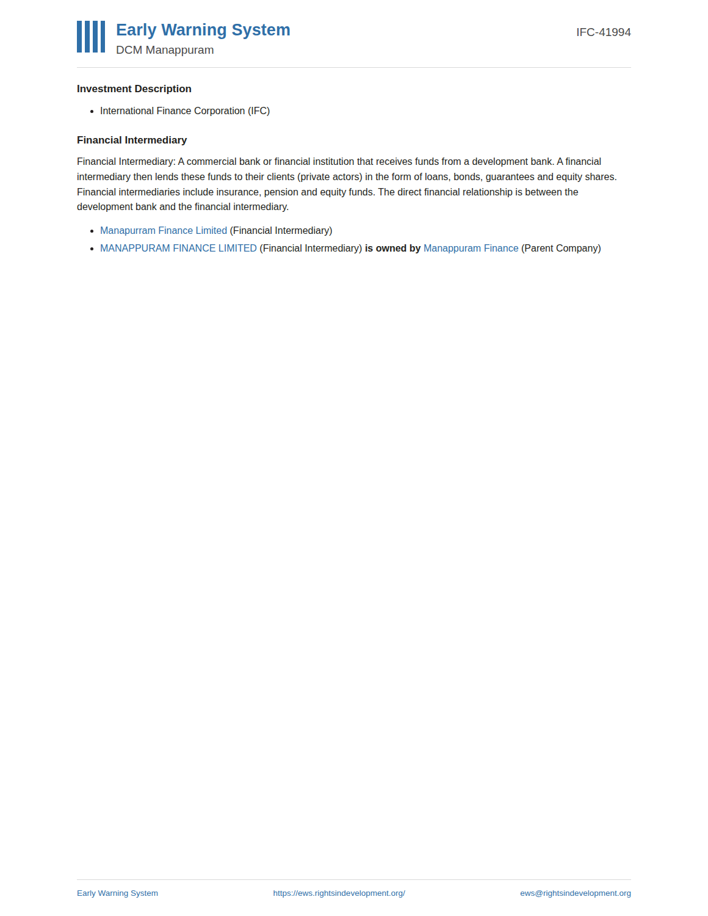Early Warning System
DCM Manappuram
IFC-41994
Investment Description
International Finance Corporation (IFC)
Financial Intermediary
Financial Intermediary: A commercial bank or financial institution that receives funds from a development bank. A financial intermediary then lends these funds to their clients (private actors) in the form of loans, bonds, guarantees and equity shares. Financial intermediaries include insurance, pension and equity funds. The direct financial relationship is between the development bank and the financial intermediary.
Manapurram Finance Limited (Financial Intermediary)
MANAPPURAM FINANCE LIMITED (Financial Intermediary) is owned by Manappuram Finance (Parent Company)
Early Warning System
https://ews.rightsindevelopment.org/
ews@rightsindevelopment.org